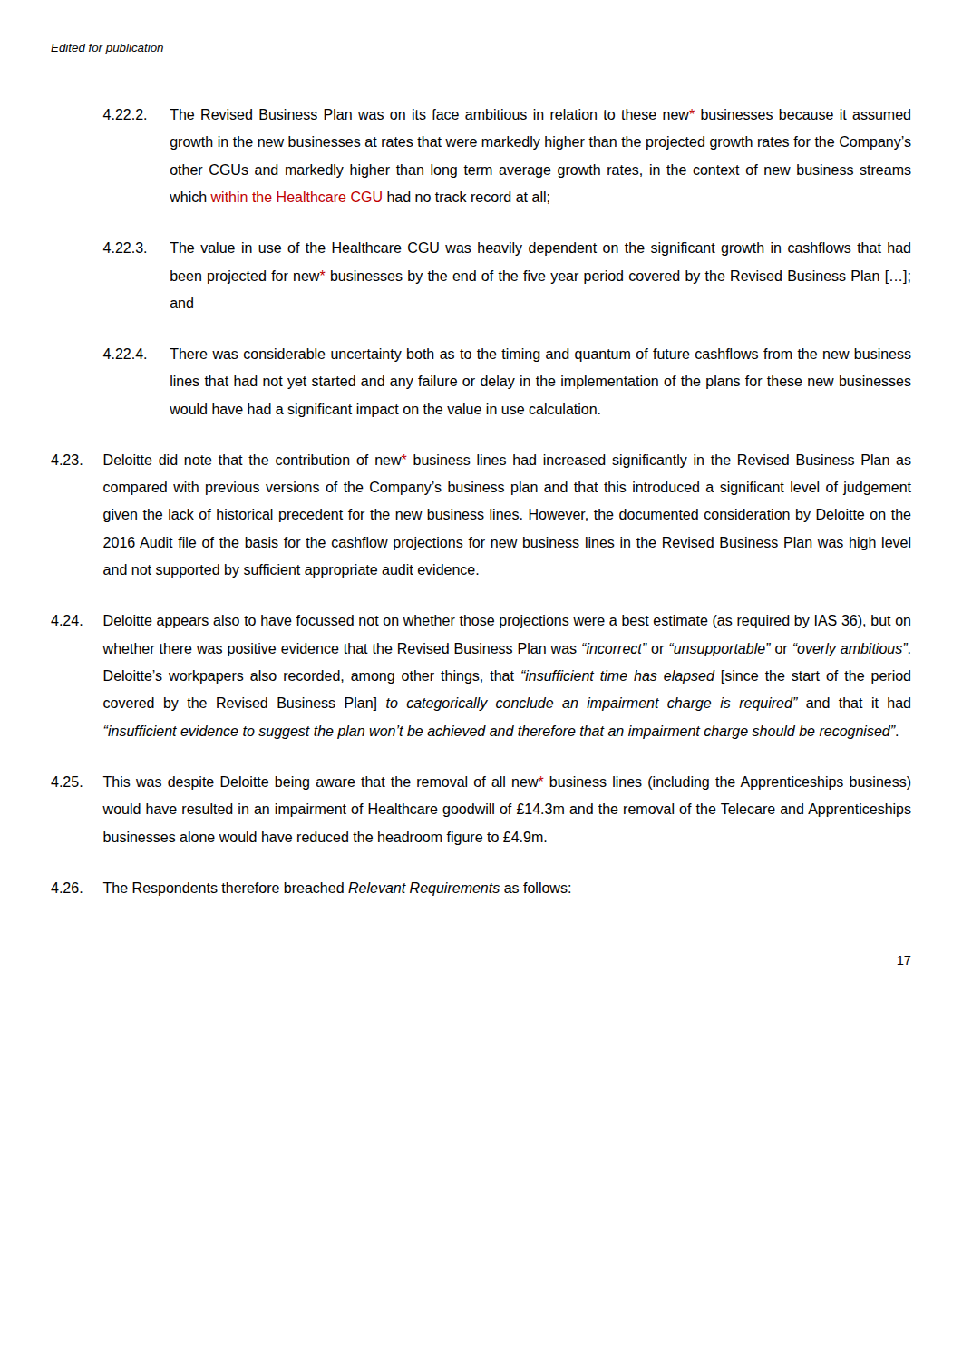Edited for publication
4.22.2.
The Revised Business Plan was on its face ambitious in relation to these new* businesses because it assumed growth in the new businesses at rates that were markedly higher than the projected growth rates for the Company’s other CGUs and markedly higher than long term average growth rates, in the context of new business streams which within the Healthcare CGU had no track record at all;
4.22.3.
The value in use of the Healthcare CGU was heavily dependent on the significant growth in cashflows that had been projected for new* businesses by the end of the five year period covered by the Revised Business Plan […]; and
4.22.4.
There was considerable uncertainty both as to the timing and quantum of future cashflows from the new business lines that had not yet started and any failure or delay in the implementation of the plans for these new businesses would have had a significant impact on the value in use calculation.
4.23.
Deloitte did note that the contribution of new* business lines had increased significantly in the Revised Business Plan as compared with previous versions of the Company’s business plan and that this introduced a significant level of judgement given the lack of historical precedent for the new business lines. However, the documented consideration by Deloitte on the 2016 Audit file of the basis for the cashflow projections for new business lines in the Revised Business Plan was high level and not supported by sufficient appropriate audit evidence.
4.24.
Deloitte appears also to have focussed not on whether those projections were a best estimate (as required by IAS 36), but on whether there was positive evidence that the Revised Business Plan was “incorrect” or “unsupportable” or “overly ambitious”. Deloitte’s workpapers also recorded, among other things, that “insufficient time has elapsed [since the start of the period covered by the Revised Business Plan] to categorically conclude an impairment charge is required” and that it had “insufficient evidence to suggest the plan won’t be achieved and therefore that an impairment charge should be recognised”.
4.25.
This was despite Deloitte being aware that the removal of all new* business lines (including the Apprenticeships business) would have resulted in an impairment of Healthcare goodwill of £14.3m and the removal of the Telecare and Apprenticeships businesses alone would have reduced the headroom figure to £4.9m.
4.26.
The Respondents therefore breached Relevant Requirements as follows:
17